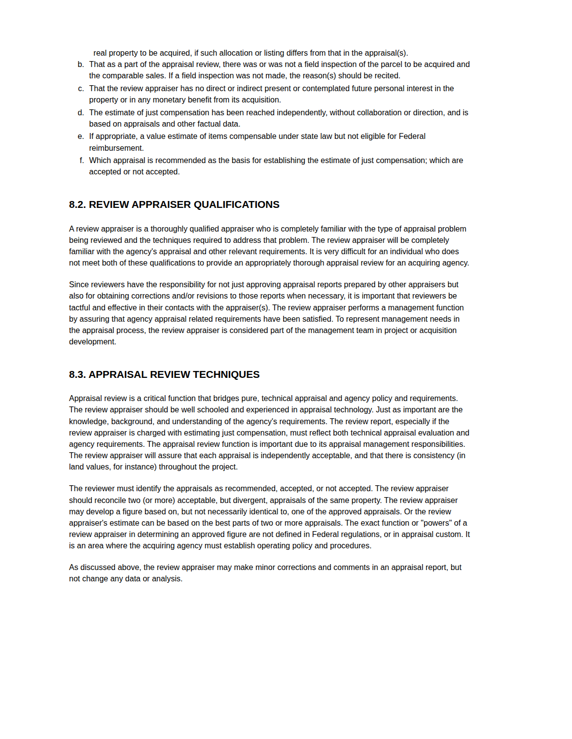real property to be acquired, if such allocation or listing differs from that in the appraisal(s).
That as a part of the appraisal review, there was or was not a field inspection of the parcel to be acquired and the comparable sales. If a field inspection was not made, the reason(s) should be recited.
That the review appraiser has no direct or indirect present or contemplated future personal interest in the property or in any monetary benefit from its acquisition.
The estimate of just compensation has been reached independently, without collaboration or direction, and is based on appraisals and other factual data.
If appropriate, a value estimate of items compensable under state law but not eligible for Federal reimbursement.
Which appraisal is recommended as the basis for establishing the estimate of just compensation; which are accepted or not accepted.
8.2. REVIEW APPRAISER QUALIFICATIONS
A review appraiser is a thoroughly qualified appraiser who is completely familiar with the type of appraisal problem being reviewed and the techniques required to address that problem. The review appraiser will be completely familiar with the agency's appraisal and other relevant requirements. It is very difficult for an individual who does not meet both of these qualifications to provide an appropriately thorough appraisal review for an acquiring agency.
Since reviewers have the responsibility for not just approving appraisal reports prepared by other appraisers but also for obtaining corrections and/or revisions to those reports when necessary, it is important that reviewers be tactful and effective in their contacts with the appraiser(s). The review appraiser performs a management function by assuring that agency appraisal related requirements have been satisfied. To represent management needs in the appraisal process, the review appraiser is considered part of the management team in project or acquisition development.
8.3. APPRAISAL REVIEW TECHNIQUES
Appraisal review is a critical function that bridges pure, technical appraisal and agency policy and requirements. The review appraiser should be well schooled and experienced in appraisal technology. Just as important are the knowledge, background, and understanding of the agency's requirements. The review report, especially if the review appraiser is charged with estimating just compensation, must reflect both technical appraisal evaluation and agency requirements. The appraisal review function is important due to its appraisal management responsibilities. The review appraiser will assure that each appraisal is independently acceptable, and that there is consistency (in land values, for instance) throughout the project.
The reviewer must identify the appraisals as recommended, accepted, or not accepted. The review appraiser should reconcile two (or more) acceptable, but divergent, appraisals of the same property. The review appraiser may develop a figure based on, but not necessarily identical to, one of the approved appraisals. Or the review appraiser's estimate can be based on the best parts of two or more appraisals. The exact function or "powers" of a review appraiser in determining an approved figure are not defined in Federal regulations, or in appraisal custom. It is an area where the acquiring agency must establish operating policy and procedures.
As discussed above, the review appraiser may make minor corrections and comments in an appraisal report, but not change any data or analysis.